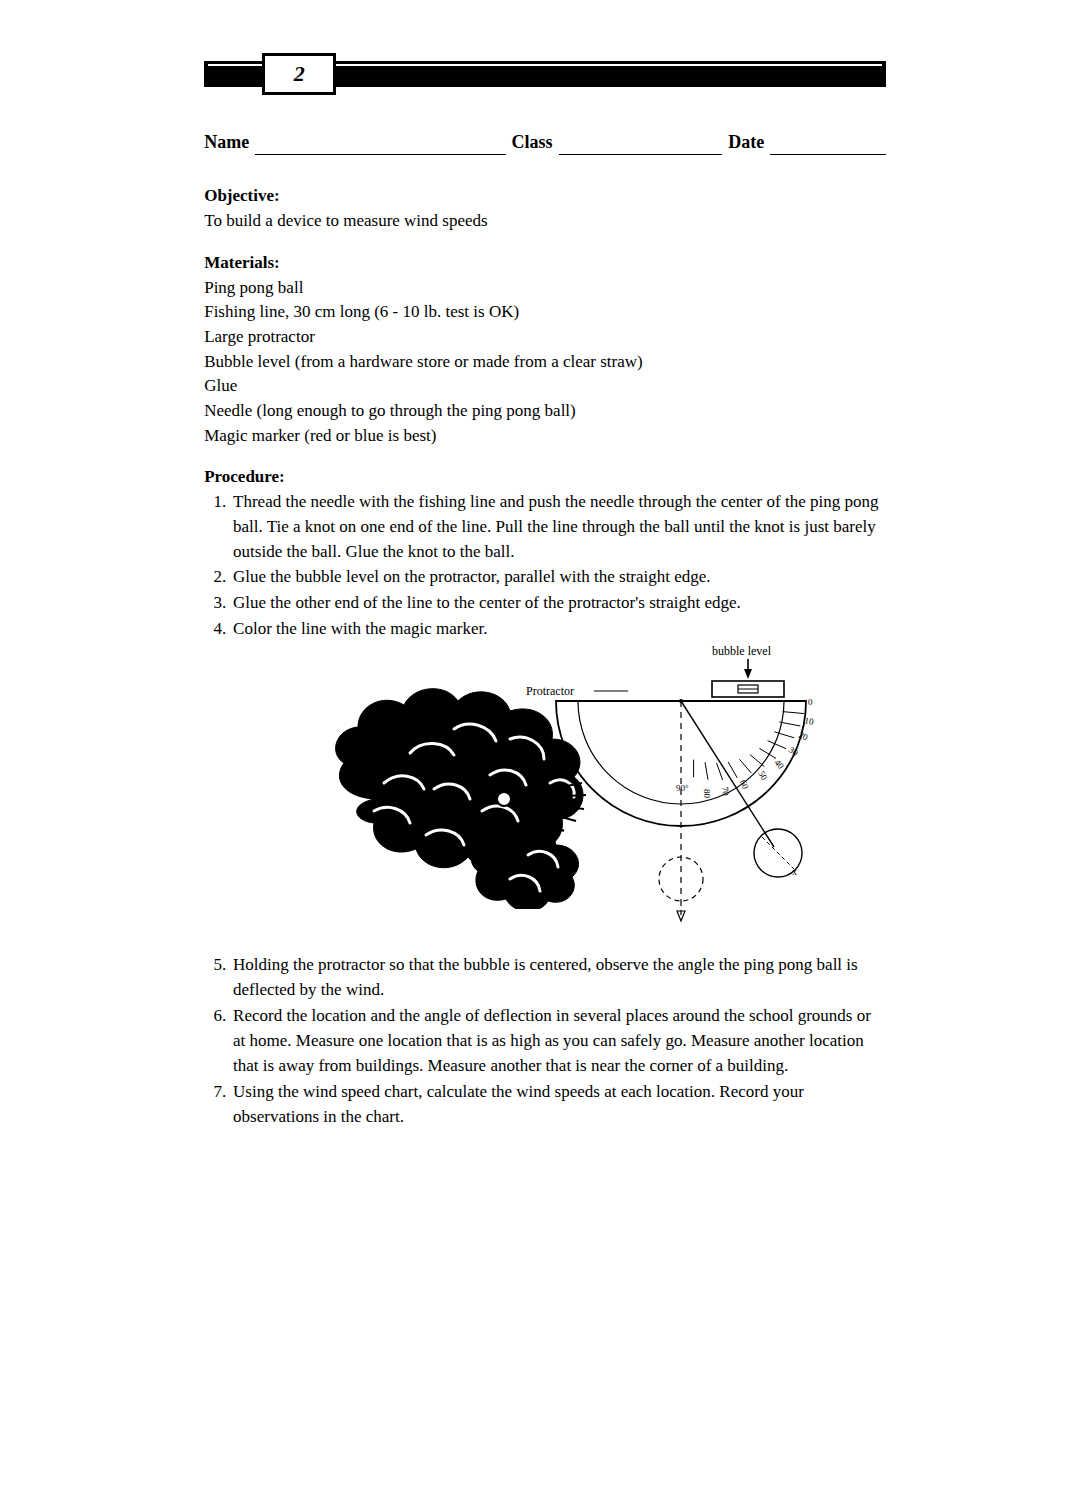2
Name Class Date
Objective:
To build a device to measure wind speeds
Materials:
Ping pong ball
Fishing line, 30 cm long (6 - 10 lb. test is OK)
Large protractor
Bubble level (from a hardware store or made from a clear straw)
Glue
Needle (long enough to go through the ping pong ball)
Magic marker (red or blue is best)
Procedure:
Thread the needle with the fishing line and push the needle through the center of the ping pong ball. Tie a knot on one end of the line. Pull the line through the ball until the knot is just barely outside the ball. Glue the knot to the ball.
Glue the bubble level on the protractor, parallel with the straight edge.
Glue the other end of the line to the center of the protractor's straight edge.
Color the line with the magic marker.
bubble level Protractor 0 10 20 30 40 50 60 70 80 90° x
Holding the protractor so that the bubble is centered, observe the angle the ping pong ball is deflected by the wind.
Record the location and the angle of deflection in several places around the school grounds or at home. Measure one location that is as high as you can safely go. Measure another location that is away from buildings. Measure another that is near the corner of a building.
Using the wind speed chart, calculate the wind speeds at each location. Record your observations in the chart.